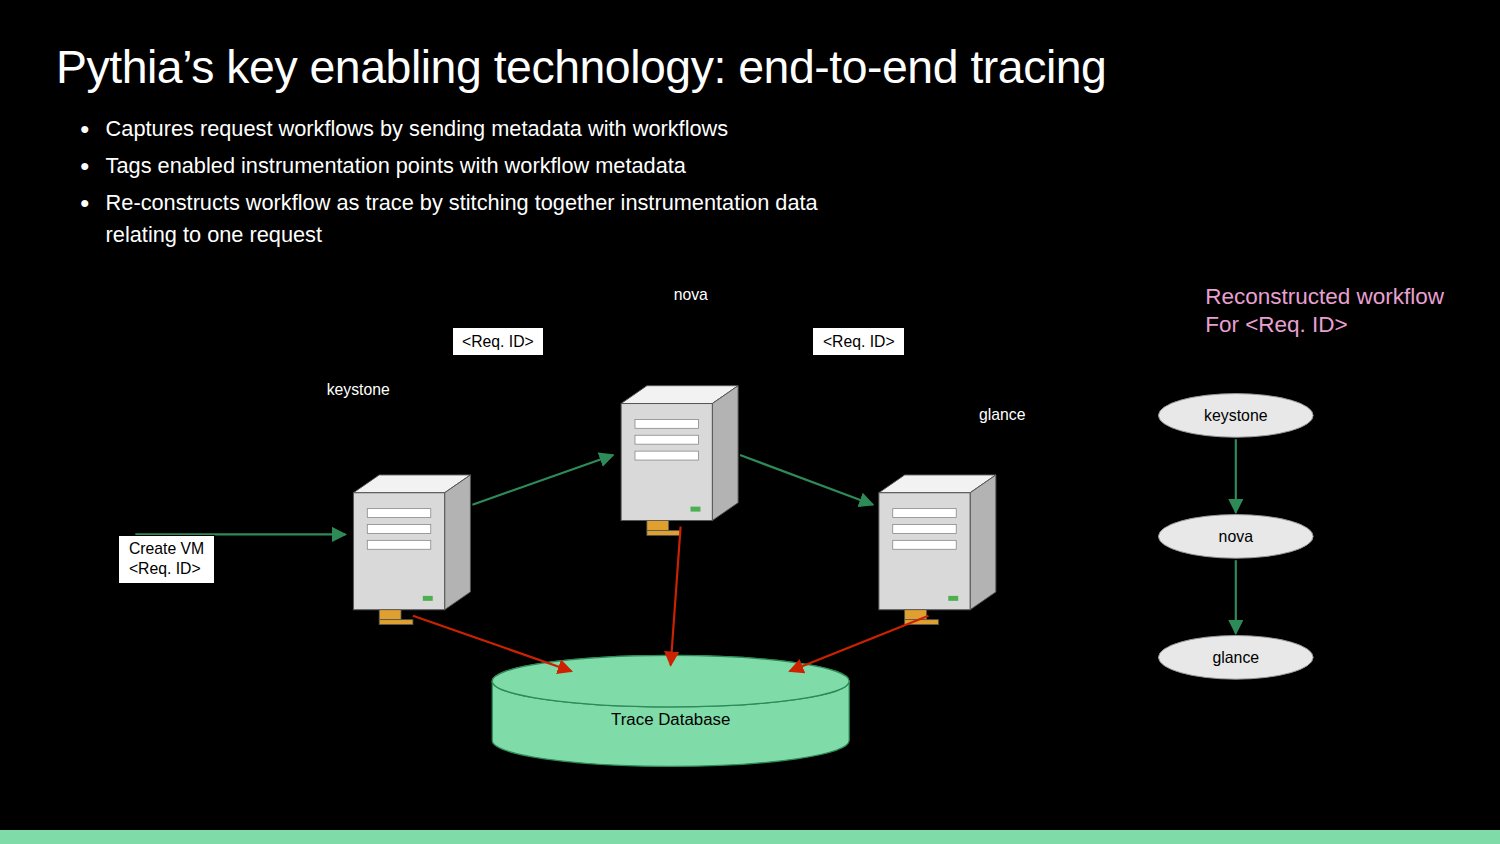Pythia’s key enabling technology: end-to-end tracing
Captures request workflows by sending metadata with workflows
Tags enabled instrumentation points with workflow metadata
Re-constructs workflow as trace by stitching together instrumentation data relating to one request
Trace Database keystone nova glance
keystone
nova
glance
<Req. ID>
<Req. ID>
Create VM
<Req. ID>
Reconstructed workflow
For <Req. ID>